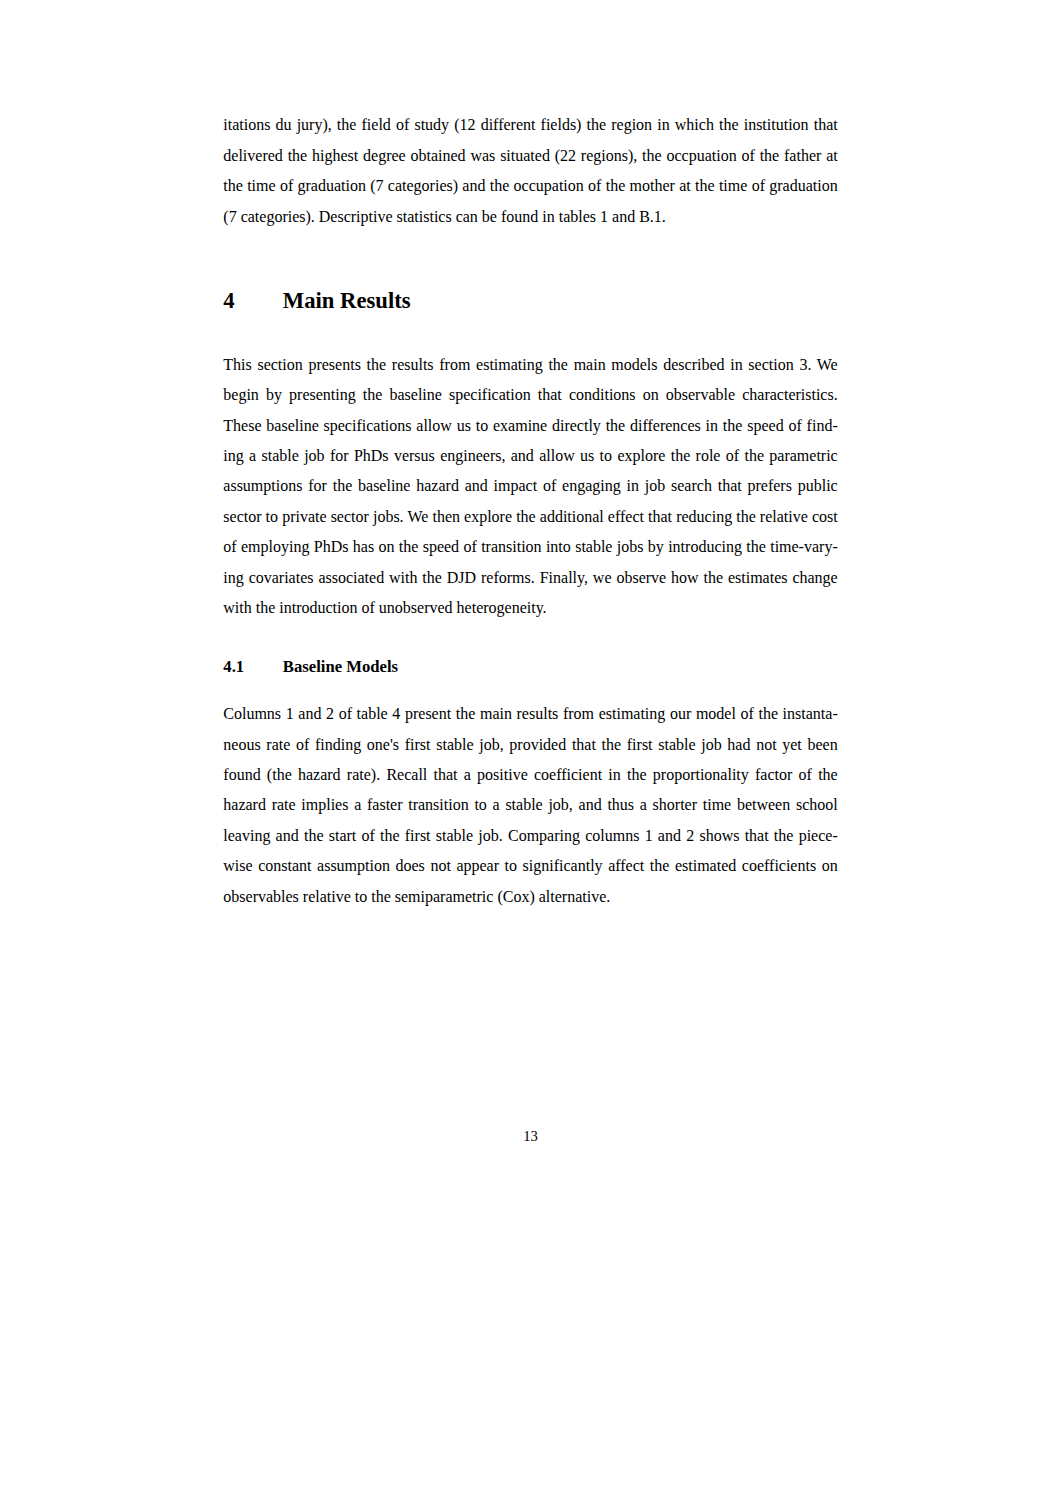itations du jury), the field of study (12 different fields) the region in which the institution that delivered the highest degree obtained was situated (22 regions), the occpuation of the father at the time of graduation (7 categories) and the occupation of the mother at the time of graduation (7 categories). Descriptive statistics can be found in tables 1 and B.1.
4 Main Results
This section presents the results from estimating the main models described in section 3. We begin by presenting the baseline specification that conditions on observable characteristics. These baseline specifications allow us to examine directly the differences in the speed of finding a stable job for PhDs versus engineers, and allow us to explore the role of the parametric assumptions for the baseline hazard and impact of engaging in job search that prefers public sector to private sector jobs. We then explore the additional effect that reducing the relative cost of employing PhDs has on the speed of transition into stable jobs by introducing the time-varying covariates associated with the DJD reforms. Finally, we observe how the estimates change with the introduction of unobserved heterogeneity.
4.1 Baseline Models
Columns 1 and 2 of table 4 present the main results from estimating our model of the instantaneous rate of finding one's first stable job, provided that the first stable job had not yet been found (the hazard rate). Recall that a positive coefficient in the proportionality factor of the hazard rate implies a faster transition to a stable job, and thus a shorter time between school leaving and the start of the first stable job. Comparing columns 1 and 2 shows that the piece-wise constant assumption does not appear to significantly affect the estimated coefficients on observables relative to the semiparametric (Cox) alternative.
13